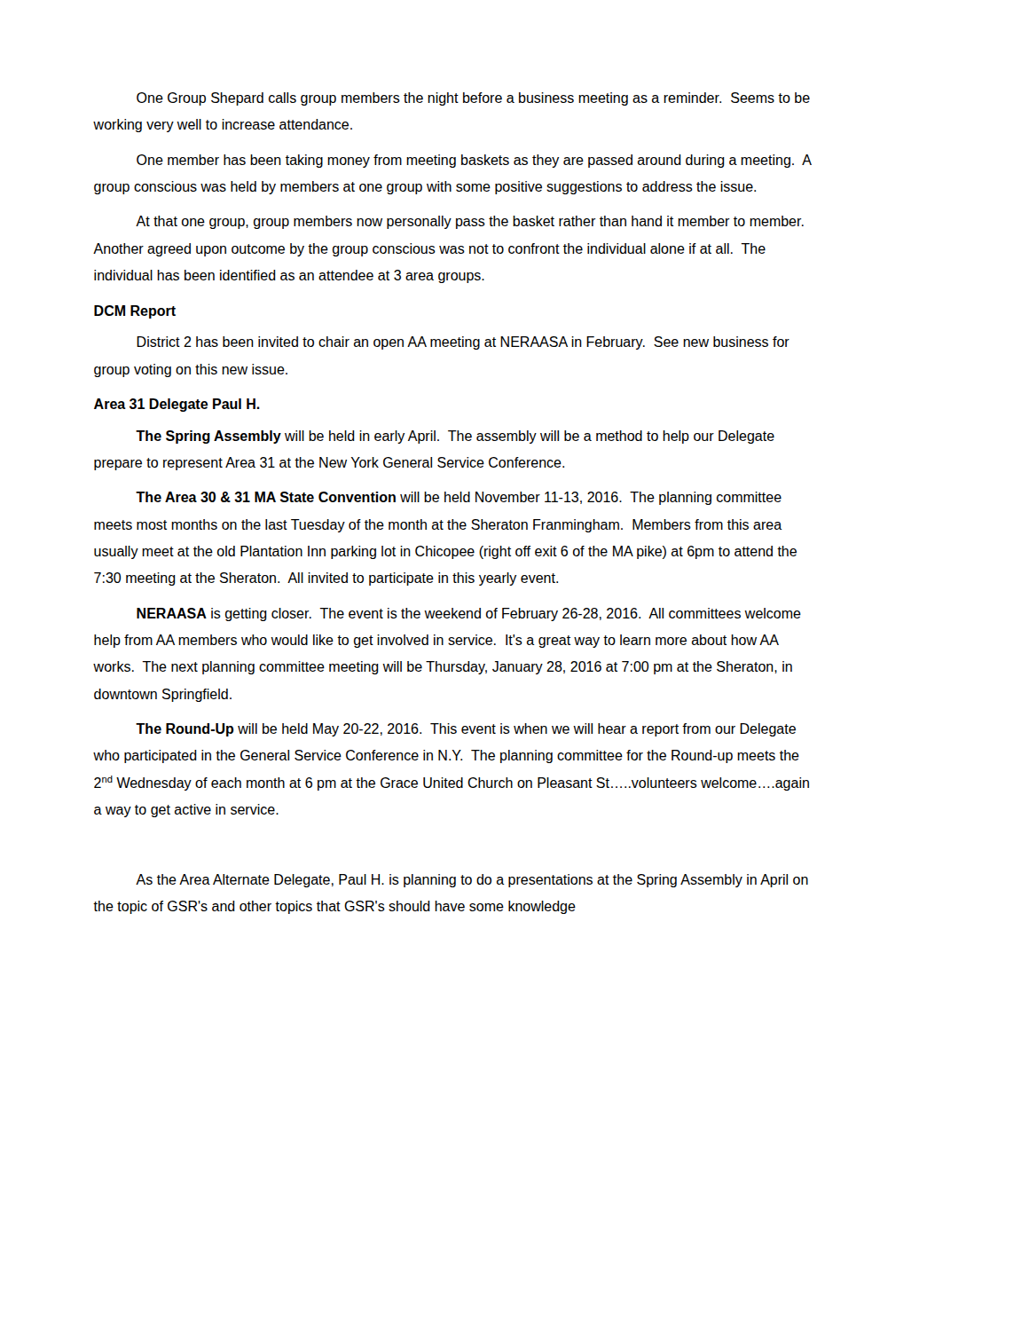One Group Shepard calls group members the night before a business meeting as a reminder. Seems to be working very well to increase attendance.
One member has been taking money from meeting baskets as they are passed around during a meeting. A group conscious was held by members at one group with some positive suggestions to address the issue.
At that one group, group members now personally pass the basket rather than hand it member to member. Another agreed upon outcome by the group conscious was not to confront the individual alone if at all. The individual has been identified as an attendee at 3 area groups.
DCM Report
District 2 has been invited to chair an open AA meeting at NERAASA in February. See new business for group voting on this new issue.
Area 31 Delegate Paul H.
The Spring Assembly will be held in early April. The assembly will be a method to help our Delegate prepare to represent Area 31 at the New York General Service Conference.
The Area 30 & 31 MA State Convention will be held November 11-13, 2016. The planning committee meets most months on the last Tuesday of the month at the Sheraton Franmingham. Members from this area usually meet at the old Plantation Inn parking lot in Chicopee (right off exit 6 of the MA pike) at 6pm to attend the 7:30 meeting at the Sheraton. All invited to participate in this yearly event.
NERAASA is getting closer. The event is the weekend of February 26-28, 2016. All committees welcome help from AA members who would like to get involved in service. It's a great way to learn more about how AA works. The next planning committee meeting will be Thursday, January 28, 2016 at 7:00 pm at the Sheraton, in downtown Springfield.
The Round-Up will be held May 20-22, 2016. This event is when we will hear a report from our Delegate who participated in the General Service Conference in N.Y. The planning committee for the Round-up meets the 2nd Wednesday of each month at 6 pm at the Grace United Church on Pleasant St…..volunteers welcome….again a way to get active in service.
As the Area Alternate Delegate, Paul H. is planning to do a presentations at the Spring Assembly in April on the topic of GSR's and other topics that GSR's should have some knowledge